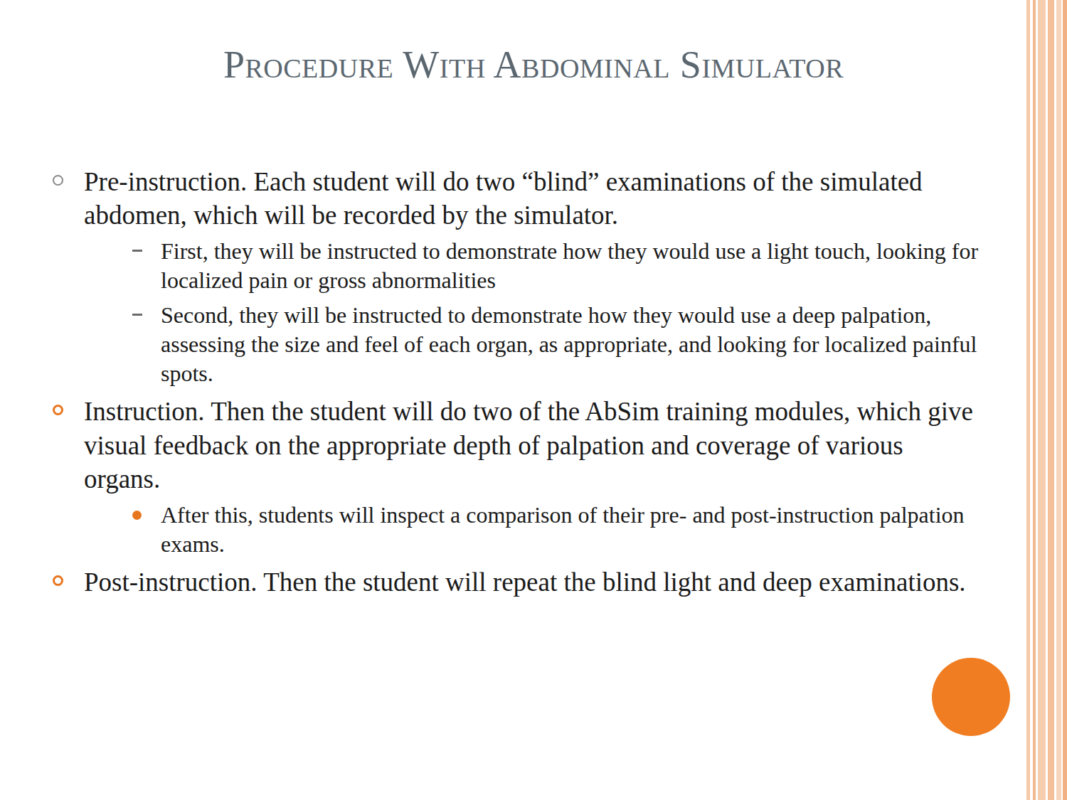Procedure With Abdominal Simulator
Pre-instruction. Each student will do two “blind” examinations of the simulated abdomen, which will be recorded by the simulator.
First, they will be instructed to demonstrate how they would use a light touch, looking for localized pain or gross abnormalities
Second, they will be instructed to demonstrate how they would use a deep palpation, assessing the size and feel of each organ, as appropriate, and looking for localized painful spots.
Instruction. Then the student will do two of the AbSim training modules, which give visual feedback on the appropriate depth of palpation and coverage of various organs.
After this, students will inspect a comparison of their pre- and post-instruction palpation exams.
Post-instruction. Then the student will repeat the blind light and deep examinations.